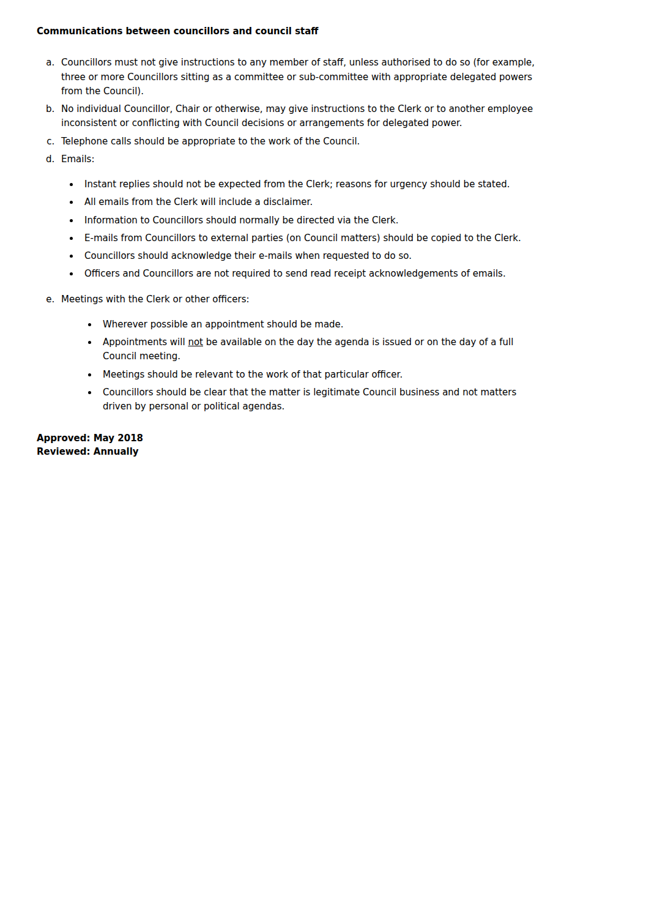Communications between councillors and council staff
Councillors must not give instructions to any member of staff, unless authorised to do so (for example, three or more Councillors sitting as a committee or sub-committee with appropriate delegated powers from the Council).
No individual Councillor, Chair or otherwise, may give instructions to the Clerk or to another employee inconsistent or conflicting with Council decisions or arrangements for delegated power.
Telephone calls should be appropriate to the work of the Council.
Emails:
Instant replies should not be expected from the Clerk; reasons for urgency should be stated.
All emails from the Clerk will include a disclaimer.
Information to Councillors should normally be directed via the Clerk.
E-mails from Councillors to external parties (on Council matters) should be copied to the Clerk.
Councillors should acknowledge their e-mails when requested to do so.
Officers and Councillors are not required to send read receipt acknowledgements of emails.
Meetings with the Clerk or other officers:
Wherever possible an appointment should be made.
Appointments will not be available on the day the agenda is issued or on the day of a full Council meeting.
Meetings should be relevant to the work of that particular officer.
Councillors should be clear that the matter is legitimate Council business and not matters driven by personal or political agendas.
Approved: May 2018
Reviewed: Annually